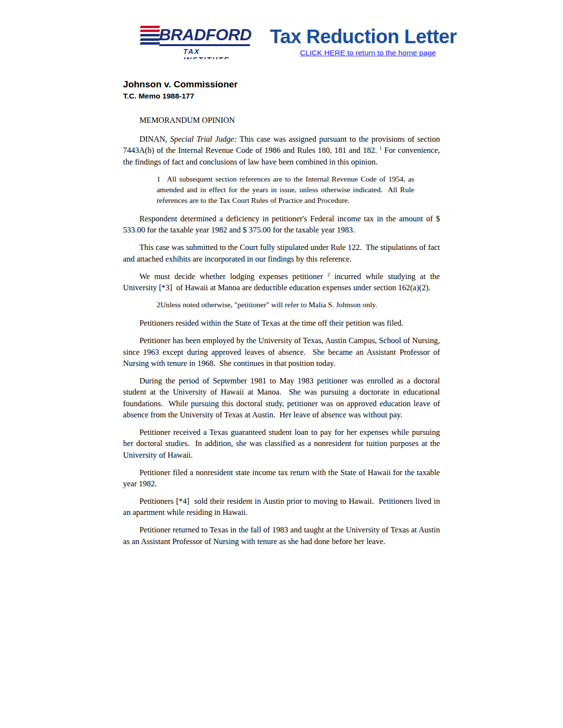BRADFORD
TAX INSTITUTE
Tax Reduction Letter
CLICK HERE to return to the home page
Johnson v. Commissioner T.C. Memo 1988-177
MEMORANDUM OPINION
DINAN, Special Trial Judge: This case was assigned pursuant to the provisions of section 7443A(b) of the Internal Revenue Code of 1986 and Rules 180, 181 and 182. 1 For convenience, the findings of fact and conclusions of law have been combined in this opinion.
1 All subsequent section references are to the Internal Revenue Code of 1954, as amended and in effect for the years in issue, unless otherwise indicated. All Rule references are to the Tax Court Rules of Practice and Procedure.
Respondent determined a deficiency in petitioner's Federal income tax in the amount of $ 533.00 for the taxable year 1982 and $ 375.00 for the taxable year 1983.
This case was submitted to the Court fully stipulated under Rule 122. The stipulations of fact and attached exhibits are incorporated in our findings by this reference.
We must decide whether lodging expenses petitioner 2 incurred while studying at the University [*3] of Hawaii at Manoa are deductible education expenses under section 162(a)(2).
2 Unless noted otherwise, "petitioner" will refer to Malia S. Johnson only.
Petitioners resided within the State of Texas at the time off their petition was filed.
Petitioner has been employed by the University of Texas, Austin Campus, School of Nursing, since 1963 except during approved leaves of absence. She became an Assistant Professor of Nursing with tenure in 1968. She continues in that position today.
During the period of September 1981 to May 1983 petitioner was enrolled as a doctoral student at the University of Hawaii at Manoa. She was pursuing a doctorate in educational foundations. While pursuing this doctoral study, petitioner was on approved education leave of absence from the University of Texas at Austin. Her leave of absence was without pay.
Petitioner received a Texas guaranteed student loan to pay for her expenses while pursuing her doctoral studies. In addition, she was classified as a nonresident for tuition purposes at the University of Hawaii.
Petitioner filed a nonresident state income tax return with the State of Hawaii for the taxable year 1982.
Petitioners [*4] sold their resident in Austin prior to moving to Hawaii. Petitioners lived in an apartment while residing in Hawaii.
Petitioner returned to Texas in the fall of 1983 and taught at the University of Texas at Austin as an Assistant Professor of Nursing with tenure as she had done before her leave.